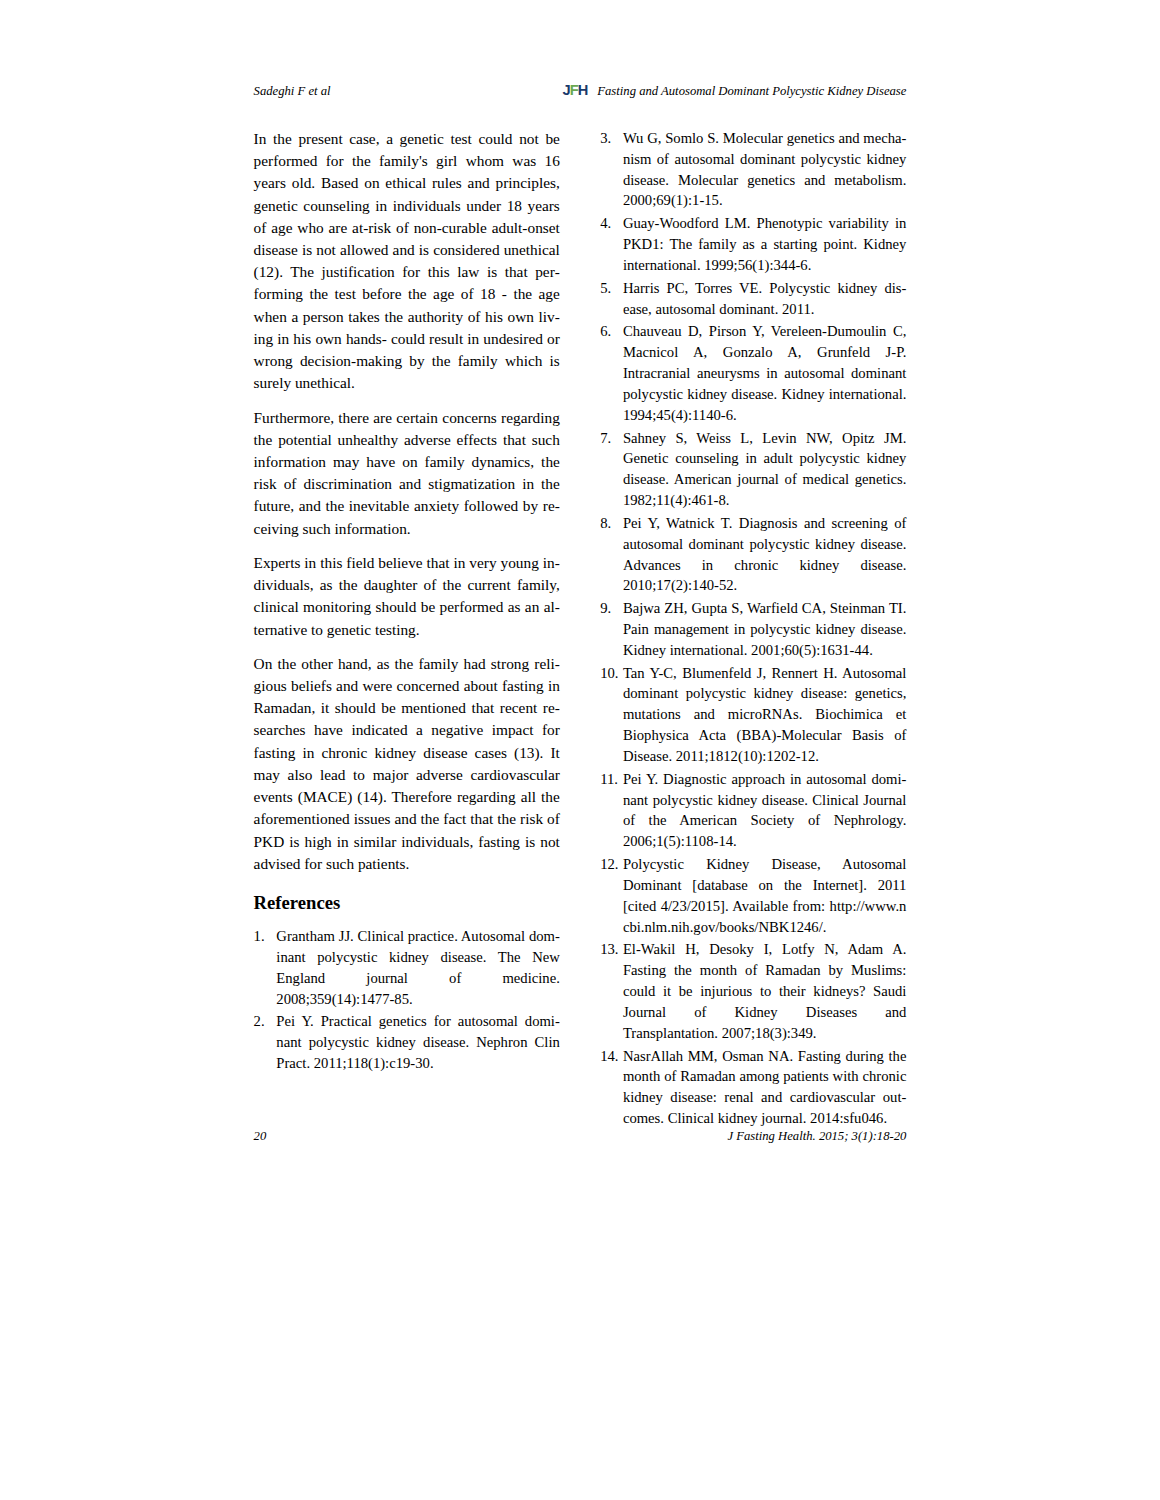Sadeghi F et al
JFH
Fasting and Autosomal Dominant Polycystic Kidney Disease
In the present case, a genetic test could not be performed for the family's girl whom was 16 years old. Based on ethical rules and principles, genetic counseling in individuals under 18 years of age who are at-risk of non-curable adult-onset disease is not allowed and is considered unethical (12). The justification for this law is that performing the test before the age of 18 - the age when a person takes the authority of his own living in his own hands- could result in undesired or wrong decision-making by the family which is surely unethical.
Furthermore, there are certain concerns regarding the potential unhealthy adverse effects that such information may have on family dynamics, the risk of discrimination and stigmatization in the future, and the inevitable anxiety followed by receiving such information.
Experts in this field believe that in very young individuals, as the daughter of the current family, clinical monitoring should be performed as an alternative to genetic testing.
On the other hand, as the family had strong religious beliefs and were concerned about fasting in Ramadan, it should be mentioned that recent researches have indicated a negative impact for fasting in chronic kidney disease cases (13). It may also lead to major adverse cardiovascular events (MACE) (14). Therefore regarding all the aforementioned issues and the fact that the risk of PKD is high in similar individuals, fasting is not advised for such patients.
References
Grantham JJ. Clinical practice. Autosomal dominant polycystic kidney disease. The New England journal of medicine. 2008;359(14):1477-85.
Pei Y. Practical genetics for autosomal dominant polycystic kidney disease. Nephron Clin Pract. 2011;118(1):c19-30.
Wu G, Somlo S. Molecular genetics and mechanism of autosomal dominant polycystic kidney disease. Molecular genetics and metabolism. 2000;69(1):1-15.
Guay-Woodford LM. Phenotypic variability in PKD1: The family as a starting point. Kidney international. 1999;56(1):344-6.
Harris PC, Torres VE. Polycystic kidney disease, autosomal dominant. 2011.
Chauveau D, Pirson Y, Vereleen-Dumoulin C, Macnicol A, Gonzalo A, Grunfeld J-P. Intracranial aneurysms in autosomal dominant polycystic kidney disease. Kidney international. 1994;45(4):1140-6.
Sahney S, Weiss L, Levin NW, Opitz JM. Genetic counseling in adult polycystic kidney disease. American journal of medical genetics. 1982;11(4):461-8.
Pei Y, Watnick T. Diagnosis and screening of autosomal dominant polycystic kidney disease. Advances in chronic kidney disease. 2010;17(2):140-52.
Bajwa ZH, Gupta S, Warfield CA, Steinman TI. Pain management in polycystic kidney disease. Kidney international. 2001;60(5):1631-44.
Tan Y-C, Blumenfeld J, Rennert H. Autosomal dominant polycystic kidney disease: genetics, mutations and microRNAs. Biochimica et Biophysica Acta (BBA)-Molecular Basis of Disease. 2011;1812(10):1202-12.
Pei Y. Diagnostic approach in autosomal dominant polycystic kidney disease. Clinical Journal of the American Society of Nephrology. 2006;1(5):1108-14.
Polycystic Kidney Disease, Autosomal Dominant [database on the Internet]. 2011 [cited 4/23/2015]. Available from: http://www.ncbi.nlm.nih.gov/books/NBK1246/.
El-Wakil H, Desoky I, Lotfy N, Adam A. Fasting the month of Ramadan by Muslims: could it be injurious to their kidneys? Saudi Journal of Kidney Diseases and Transplantation. 2007;18(3):349.
NasrAllah MM, Osman NA. Fasting during the month of Ramadan among patients with chronic kidney disease: renal and cardiovascular outcomes. Clinical kidney journal. 2014:sfu046.
20
J Fasting Health. 2015; 3(1):18-20